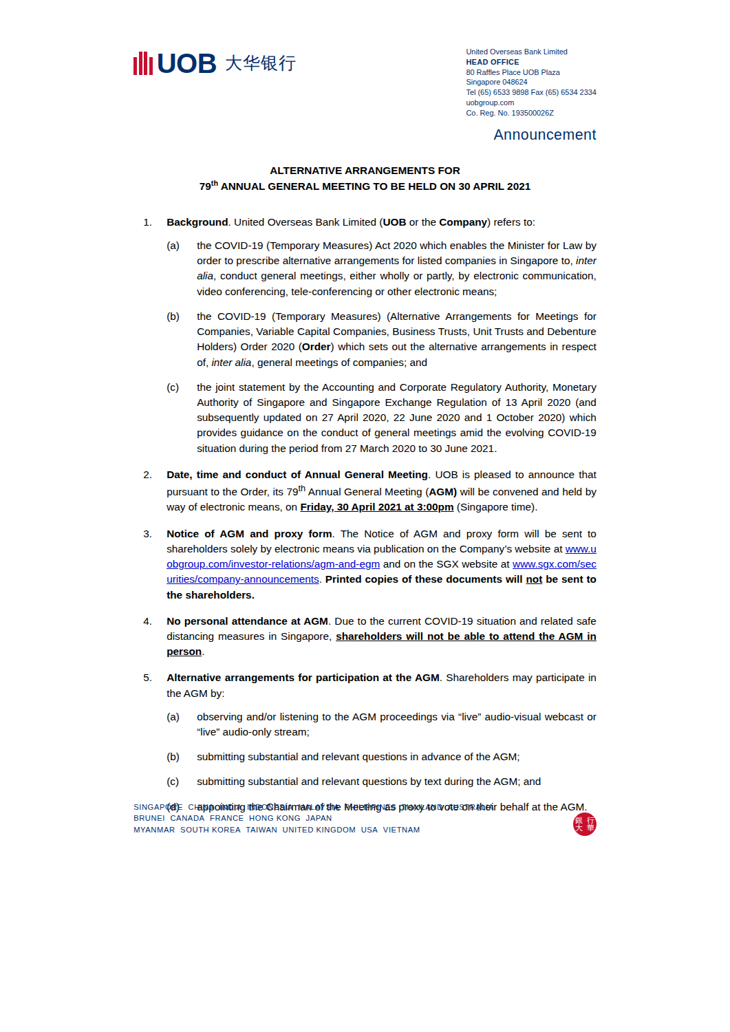UOB
大华银行
United Overseas Bank Limited
HEAD OFFICE
80 Raffles Place UOB Plaza
Singapore 048624
Tel (65) 6533 9898 Fax (65) 6534 2334
uobgroup.com
Co. Reg. No. 193500026Z
Announcement
ALTERNATIVE ARRANGEMENTS FOR
79th ANNUAL GENERAL MEETING TO BE HELD ON 30 APRIL 2021
Background. United Overseas Bank Limited (UOB or the Company) refers to:
the COVID-19 (Temporary Measures) Act 2020 which enables the Minister for Law by order to prescribe alternative arrangements for listed companies in Singapore to, inter alia, conduct general meetings, either wholly or partly, by electronic communication, video conferencing, tele-conferencing or other electronic means;
the COVID-19 (Temporary Measures) (Alternative Arrangements for Meetings for Companies, Variable Capital Companies, Business Trusts, Unit Trusts and Debenture Holders) Order 2020 (Order) which sets out the alternative arrangements in respect of, inter alia, general meetings of companies; and
the joint statement by the Accounting and Corporate Regulatory Authority, Monetary Authority of Singapore and Singapore Exchange Regulation of 13 April 2020 (and subsequently updated on 27 April 2020, 22 June 2020 and 1 October 2020) which provides guidance on the conduct of general meetings amid the evolving COVID-19 situation during the period from 27 March 2020 to 30 June 2021.
Date, time and conduct of Annual General Meeting. UOB is pleased to announce that pursuant to the Order, its 79th Annual General Meeting (AGM) will be convened and held by way of electronic means, on Friday, 30 April 2021 at 3:00pm (Singapore time).
Notice of AGM and proxy form. The Notice of AGM and proxy form will be sent to shareholders solely by electronic means via publication on the Company’s website at www.uobgroup.com/investor-relations/agm-and-egm and on the SGX website at www.sgx.com/securities/company-announcements. Printed copies of these documents will not be sent to the shareholders.
No personal attendance at AGM. Due to the current COVID-19 situation and related safe distancing measures in Singapore, shareholders will not be able to attend the AGM in person.
Alternative arrangements for participation at the AGM. Shareholders may participate in the AGM by:
observing and/or listening to the AGM proceedings via “live” audio-visual webcast or “live” audio-only stream;
submitting substantial and relevant questions in advance of the AGM;
submitting substantial and relevant questions by text during the AGM; and
appointing the Chairman of the Meeting as proxy to vote on their behalf at the AGM.
SINGAPORE CHINA INDIA INDONESIA MALAYSIA PHILIPPINES THAILAND AUSTRALIA BRUNEI CANADA FRANCE HONG KONG JAPAN
MYANMAR SOUTH KOREA TAIWAN UNITED KINGDOM USA VIETNAM
銀大 行華